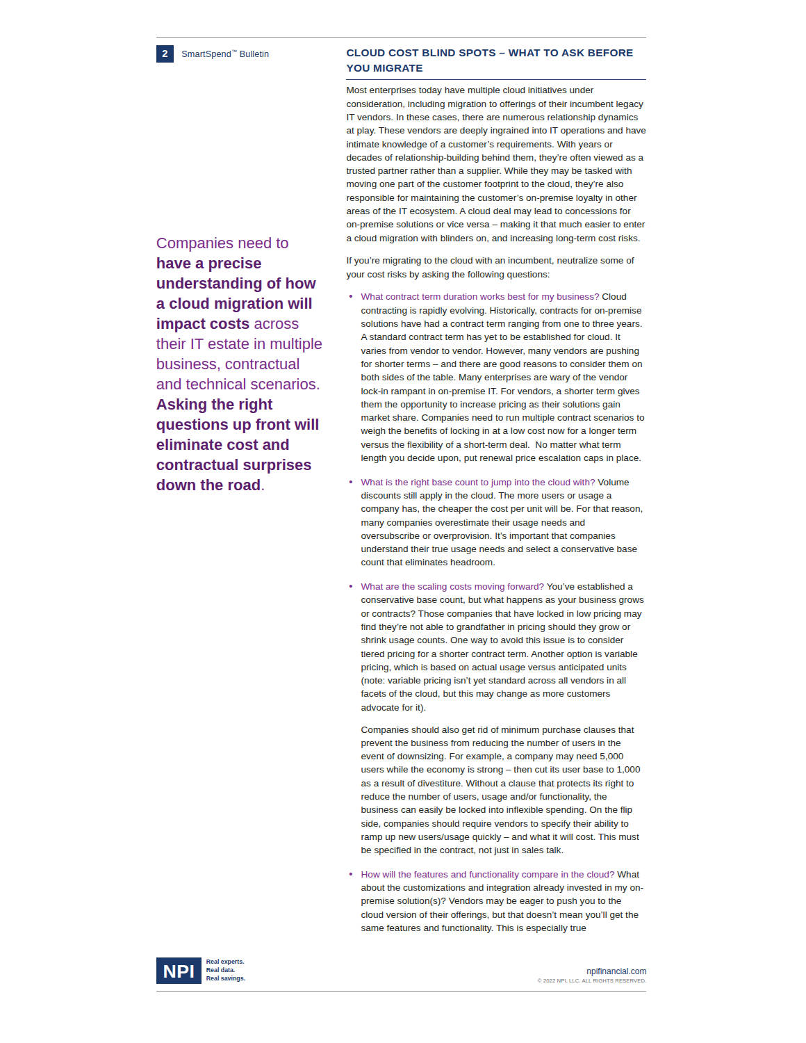2 SmartSpend™ Bulletin
Companies need to have a precise understanding of how a cloud migration will impact costs across their IT estate in multiple business, contractual and technical scenarios. Asking the right questions up front will eliminate cost and contractual surprises down the road.
Cloud Cost Blind Spots – What to Ask Before You Migrate
Most enterprises today have multiple cloud initiatives under consideration, including migration to offerings of their incumbent legacy IT vendors. In these cases, there are numerous relationship dynamics at play. These vendors are deeply ingrained into IT operations and have intimate knowledge of a customer’s requirements. With years or decades of relationship-building behind them, they’re often viewed as a trusted partner rather than a supplier. While they may be tasked with moving one part of the customer footprint to the cloud, they’re also responsible for maintaining the customer’s on-premise loyalty in other areas of the IT ecosystem. A cloud deal may lead to concessions for on-premise solutions or vice versa – making it that much easier to enter a cloud migration with blinders on, and increasing long-term cost risks.
If you’re migrating to the cloud with an incumbent, neutralize some of your cost risks by asking the following questions:
What contract term duration works best for my business? Cloud contracting is rapidly evolving. Historically, contracts for on-premise solutions have had a contract term ranging from one to three years. A standard contract term has yet to be established for cloud. It varies from vendor to vendor. However, many vendors are pushing for shorter terms – and there are good reasons to consider them on both sides of the table. Many enterprises are wary of the vendor lock-in rampant in on-premise IT. For vendors, a shorter term gives them the opportunity to increase pricing as their solutions gain market share. Companies need to run multiple contract scenarios to weigh the benefits of locking in at a low cost now for a longer term versus the flexibility of a short-term deal. No matter what term length you decide upon, put renewal price escalation caps in place.
What is the right base count to jump into the cloud with? Volume discounts still apply in the cloud. The more users or usage a company has, the cheaper the cost per unit will be. For that reason, many companies overestimate their usage needs and oversubscribe or overprovision. It’s important that companies understand their true usage needs and select a conservative base count that eliminates headroom.
What are the scaling costs moving forward? You’ve established a conservative base count, but what happens as your business grows or contracts? Those companies that have locked in low pricing may find they’re not able to grandfather in pricing should they grow or shrink usage counts. One way to avoid this issue is to consider tiered pricing for a shorter contract term. Another option is variable pricing, which is based on actual usage versus anticipated units (note: variable pricing isn’t yet standard across all vendors in all facets of the cloud, but this may change as more customers advocate for it).
Companies should also get rid of minimum purchase clauses that prevent the business from reducing the number of users in the event of downsizing. For example, a company may need 5,000 users while the economy is strong – then cut its user base to 1,000 as a result of divestiture. Without a clause that protects its right to reduce the number of users, usage and/or functionality, the business can easily be locked into inflexible spending. On the flip side, companies should require vendors to specify their ability to ramp up new users/usage quickly – and what it will cost. This must be specified in the contract, not just in sales talk.
How will the features and functionality compare in the cloud? What about the customizations and integration already invested in my on-premise solution(s)? Vendors may be eager to push you to the cloud version of their offerings, but that doesn’t mean you’ll get the same features and functionality. This is especially true
NPI
Real experts.
Real data.
Real savings.
npifinancial.com
© 2022 NPI, LLC. ALL RIGHTS RESERVED.